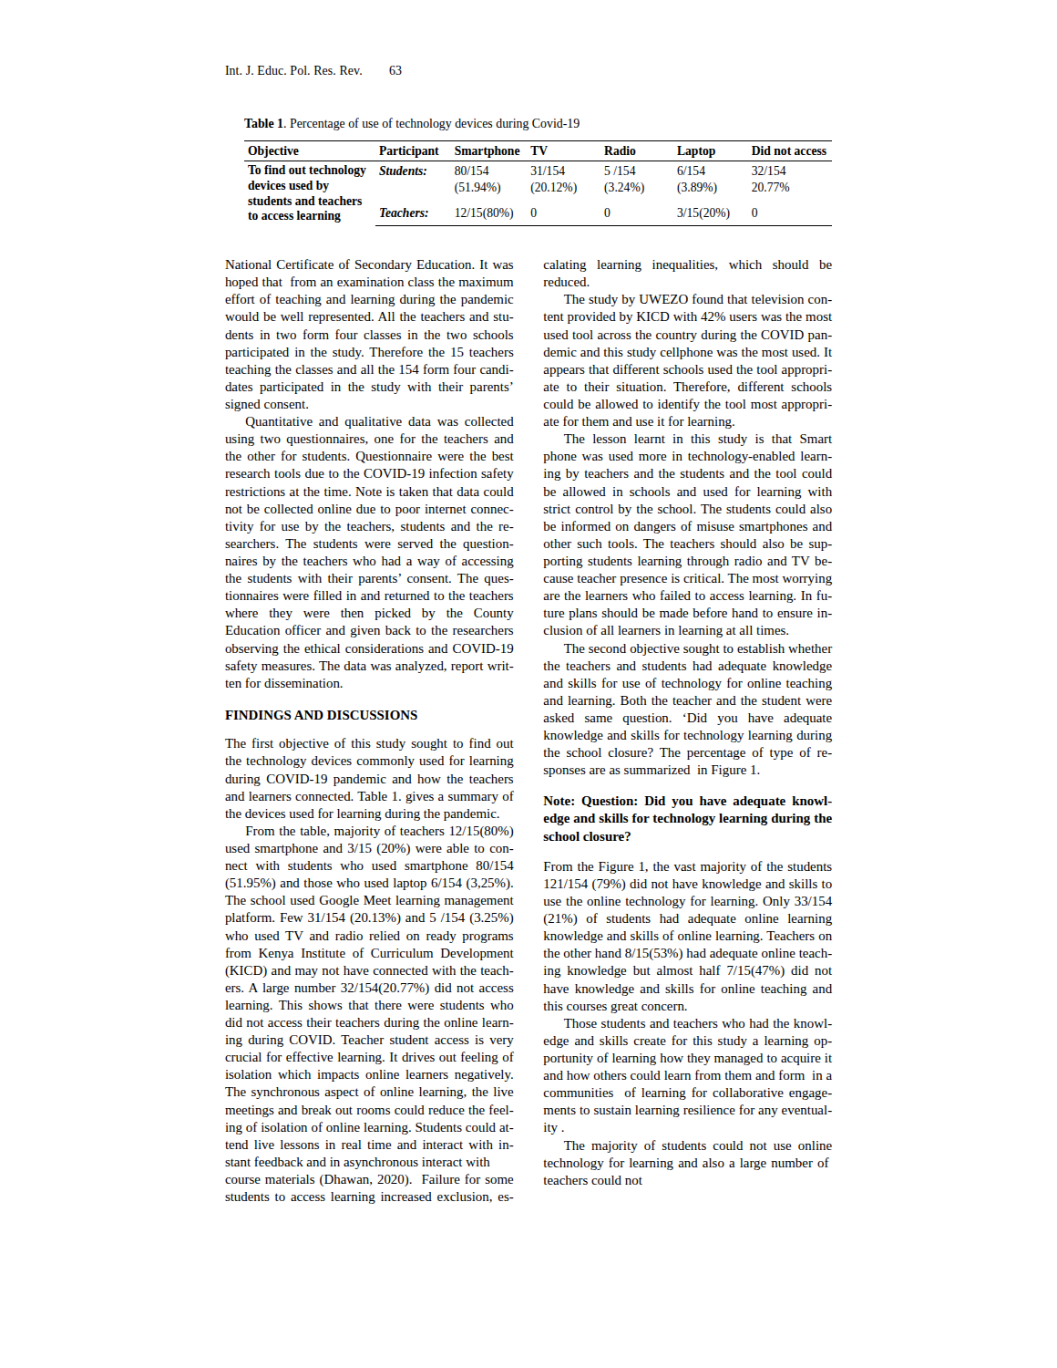Int. J. Educ. Pol. Res. Rev. 63
Table 1. Percentage of use of technology devices during Covid-19
| Objective | Participant | Smartphone | TV | Radio | Laptop | Did not access |
| --- | --- | --- | --- | --- | --- | --- |
| To find out technology devices used by students and teachers to access learning | Students: | 80/154 (51.94%) | 31/154 (20.12%) | 5 /154 (3.24%) | 6/154 (3.89%) | 32/154 20.77% |
| Teachers: | 12/15(80%) | 0 | 0 | 3/15(20%) | 0 |
National Certificate of Secondary Education. It was hoped that from an examination class the maximum effort of teaching and learning during the pandemic would be well represented. All the teachers and students in two form four classes in the two schools participated in the study. Therefore the 15 teachers teaching the classes and all the 154 form four candidates participated in the study with their parents’ signed consent.
Quantitative and qualitative data was collected using two questionnaires, one for the teachers and the other for students. Questionnaire were the best research tools due to the COVID-19 infection safety restrictions at the time. Note is taken that data could not be collected online due to poor internet connectivity for use by the teachers, students and the researchers. The students were served the questionnaires by the teachers who had a way of accessing the students with their parents’ consent. The questionnaires were filled in and returned to the teachers where they were then picked by the County Education officer and given back to the researchers observing the ethical considerations and COVID-19 safety measures. The data was analyzed, report written for dissemination.
FINDINGS AND DISCUSSIONS
The first objective of this study sought to find out the technology devices commonly used for learning during COVID-19 pandemic and how the teachers and learners connected. Table 1. gives a summary of the devices used for learning during the pandemic.
From the table, majority of teachers 12/15(80%) used smartphone and 3/15 (20%) were able to connect with students who used smartphone 80/154 (51.95%) and those who used laptop 6/154 (3,25%). The school used Google Meet learning management platform. Few 31/154 (20.13%) and 5 /154 (3.25%) who used TV and radio relied on ready programs from Kenya Institute of Curriculum Development (KICD) and may not have connected with the teachers. A large number 32/154(20.77%) did not access learning. This shows that there were students who did not access their teachers during the online learning during COVID. Teacher student access is very crucial for effective learning. It drives out feeling of isolation which impacts online learners negatively. The synchronous aspect of online learning, the live meetings and break out rooms could reduce the feeling of isolation of online learning. Students could attend live lessons in real time and interact with instant feedback and in asynchronous interact with
course materials (Dhawan, 2020). Failure for some students to access learning increased exclusion, escalating learning inequalities, which should be reduced.
The study by UWEZO found that television content provided by KICD with 42% users was the most used tool across the country during the COVID pandemic and this study cellphone was the most used. It appears that different schools used the tool appropriate to their situation. Therefore, different schools could be allowed to identify the tool most appropriate for them and use it for learning.
The lesson learnt in this study is that Smart phone was used more in technology-enabled learning by teachers and the students and the tool could be allowed in schools and used for learning with strict control by the school. The students could also be informed on dangers of misuse smartphones and other such tools. The teachers should also be supporting students learning through radio and TV because teacher presence is critical. The most worrying are the learners who failed to access learning. In future plans should be made before hand to ensure inclusion of all learners in learning at all times.
The second objective sought to establish whether the teachers and students had adequate knowledge and skills for use of technology for online teaching and learning. Both the teacher and the student were asked same question. ‘Did you have adequate knowledge and skills for technology learning during the school closure? The percentage of type of responses are as summarized in Figure 1.
Note: Question: Did you have adequate knowledge and skills for technology learning during the school closure?
From the Figure 1, the vast majority of the students 121/154 (79%) did not have knowledge and skills to use the online technology for learning. Only 33/154 (21%) of students had adequate online learning knowledge and skills of online learning. Teachers on the other hand 8/15(53%) had adequate online teaching knowledge but almost half 7/15(47%) did not have knowledge and skills for online teaching and this courses great concern.
Those students and teachers who had the knowledge and skills create for this study a learning opportunity of learning how they managed to acquire it and how others could learn from them and form in a communities of learning for collaborative engagements to sustain learning resilience for any eventuality .
The majority of students could not use online technology for learning and also a large number of teachers could not